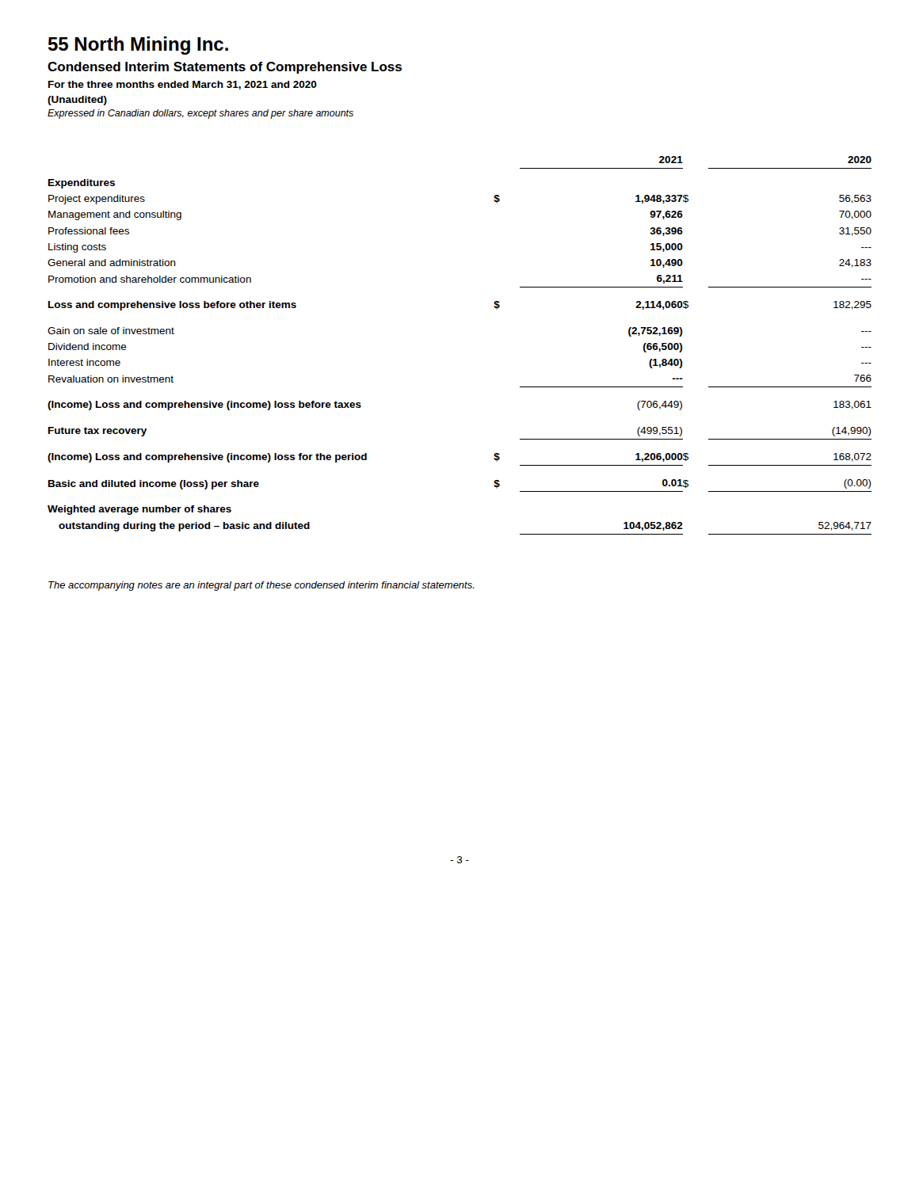55 North Mining Inc.
Condensed Interim Statements of Comprehensive Loss
For the three months ended March 31, 2021 and 2020
(Unaudited)
Expressed in Canadian dollars, except shares and per share amounts
| | | 2021 | | 2020 |
| Expenditures | | | | |
| Project expenditures | $ | 1,948,337 | $ | 56,563 |
| Management and consulting | | 97,626 | | 70,000 |
| Professional fees | | 36,396 | | 31,550 |
| Listing costs | | 15,000 | | --- |
| General and administration | | 10,490 | | 24,183 |
| Promotion and shareholder communication | | 6,211 | | --- |
| Loss and comprehensive loss before other items | $ | 2,114,060 | $ | 182,295 |
| Gain on sale of investment | | (2,752,169) | | --- |
| Dividend income | | (66,500) | | --- |
| Interest income | | (1,840) | | --- |
| Revaluation on investment | | --- | | 766 |
| (Income) Loss and comprehensive (income) loss before taxes | | (706,449) | | 183,061 |
| Future tax recovery | | (499,551) | | (14,990) |
| (Income) Loss and comprehensive (income) loss for the period | $ | 1,206,000 | $ | 168,072 |
| Basic and diluted income (loss) per share | $ | 0.01 | $ | (0.00) |
| Weighted average number of shares | | | | |
| outstanding during the period – basic and diluted | | 104,052,862 | | 52,964,717 |
The accompanying notes are an integral part of these condensed interim financial statements.
- 3 -